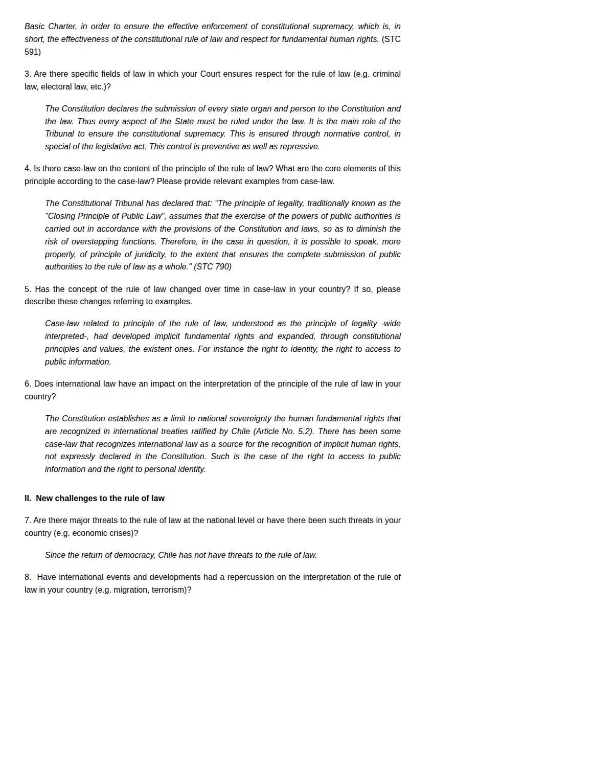Basic Charter, in order to ensure the effective enforcement of constitutional supremacy, which is, in short, the effectiveness of the constitutional rule of law and respect for fundamental human rights. (STC 591)
3. Are there specific fields of law in which your Court ensures respect for the rule of law (e.g. criminal law, electoral law, etc.)?
The Constitution declares the submission of every state organ and person to the Constitution and the law. Thus every aspect of the State must be ruled under the law. It is the main role of the Tribunal to ensure the constitutional supremacy. This is ensured through normative control, in special of the legislative act. This control is preventive as well as repressive.
4. Is there case-law on the content of the principle of the rule of law? What are the core elements of this principle according to the case-law? Please provide relevant examples from case-law.
The Constitutional Tribunal has declared that: “The principle of legality, traditionally known as the "Closing Principle of Public Law", assumes that the exercise of the powers of public authorities is carried out in accordance with the provisions of the Constitution and laws, so as to diminish the risk of overstepping functions. Therefore, in the case in question, it is possible to speak, more properly, of principle of juridicity, to the extent that ensures the complete submission of public authorities to the rule of law as a whole." (STC 790)
5. Has the concept of the rule of law changed over time in case-law in your country? If so, please describe these changes referring to examples.
Case-law related to principle of the rule of law, understood as the principle of legality -wide interpreted-, had developed implicit fundamental rights and expanded, through constitutional principles and values, the existent ones. For instance the right to identity, the right to access to public information.
6. Does international law have an impact on the interpretation of the principle of the rule of law in your country?
The Constitution establishes as a limit to national sovereignty the human fundamental rights that are recognized in international treaties ratified by Chile (Article No. 5.2). There has been some case-law that recognizes international law as a source for the recognition of implicit human rights, not expressly declared in the Constitution. Such is the case of the right to access to public information and the right to personal identity.
II. New challenges to the rule of law
7. Are there major threats to the rule of law at the national level or have there been such threats in your country (e.g. economic crises)?
Since the return of democracy, Chile has not have threats to the rule of law.
8. Have international events and developments had a repercussion on the interpretation of the rule of law in your country (e.g. migration, terrorism)?